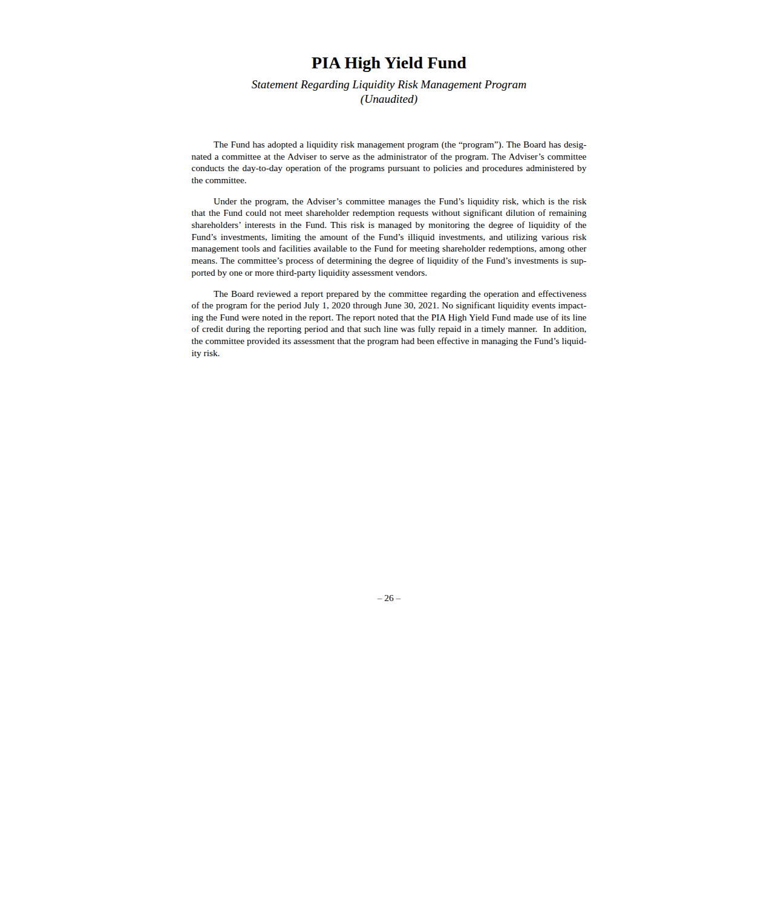PIA High Yield Fund
Statement Regarding Liquidity Risk Management Program
(Unaudited)
The Fund has adopted a liquidity risk management program (the “program”). The Board has designated a committee at the Adviser to serve as the administrator of the program. The Adviser’s committee conducts the day-to-day operation of the programs pursuant to policies and procedures administered by the committee.
Under the program, the Adviser’s committee manages the Fund’s liquidity risk, which is the risk that the Fund could not meet shareholder redemption requests without significant dilution of remaining shareholders’ interests in the Fund. This risk is managed by monitoring the degree of liquidity of the Fund’s investments, limiting the amount of the Fund’s illiquid investments, and utilizing various risk management tools and facilities available to the Fund for meeting shareholder redemptions, among other means. The committee’s process of determining the degree of liquidity of the Fund’s investments is supported by one or more third-party liquidity assessment vendors.
The Board reviewed a report prepared by the committee regarding the operation and effectiveness of the program for the period July 1, 2020 through June 30, 2021. No significant liquidity events impacting the Fund were noted in the report. The report noted that the PIA High Yield Fund made use of its line of credit during the reporting period and that such line was fully repaid in a timely manner. In addition, the committee provided its assessment that the program had been effective in managing the Fund’s liquidity risk.
– 26 –